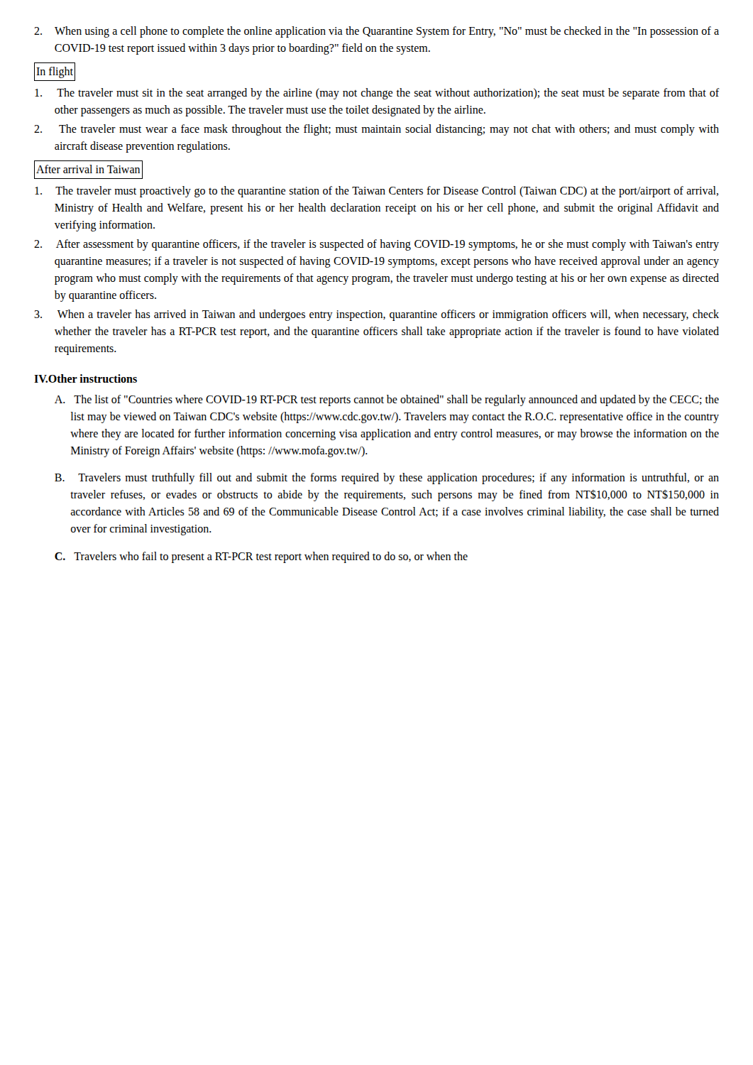2. When using a cell phone to complete the online application via the Quarantine System for Entry, "No" must be checked in the "In possession of a COVID-19 test report issued within 3 days prior to boarding?" field on the system.
In flight
1. The traveler must sit in the seat arranged by the airline (may not change the seat without authorization); the seat must be separate from that of other passengers as much as possible. The traveler must use the toilet designated by the airline.
2. The traveler must wear a face mask throughout the flight; must maintain social distancing; may not chat with others; and must comply with aircraft disease prevention regulations.
After arrival in Taiwan
1. The traveler must proactively go to the quarantine station of the Taiwan Centers for Disease Control (Taiwan CDC) at the port/airport of arrival, Ministry of Health and Welfare, present his or her health declaration receipt on his or her cell phone, and submit the original Affidavit and verifying information.
2. After assessment by quarantine officers, if the traveler is suspected of having COVID-19 symptoms, he or she must comply with Taiwan's entry quarantine measures; if a traveler is not suspected of having COVID-19 symptoms, except persons who have received approval under an agency program who must comply with the requirements of that agency program, the traveler must undergo testing at his or her own expense as directed by quarantine officers.
3. When a traveler has arrived in Taiwan and undergoes entry inspection, quarantine officers or immigration officers will, when necessary, check whether the traveler has a RT-PCR test report, and the quarantine officers shall take appropriate action if the traveler is found to have violated requirements.
IV.Other instructions
A. The list of "Countries where COVID-19 RT-PCR test reports cannot be obtained" shall be regularly announced and updated by the CECC; the list may be viewed on Taiwan CDC's website (https://www.cdc.gov.tw/). Travelers may contact the R.O.C. representative office in the country where they are located for further information concerning visa application and entry control measures, or may browse the information on the Ministry of Foreign Affairs' website (https: //www.mofa.gov.tw/).
B. Travelers must truthfully fill out and submit the forms required by these application procedures; if any information is untruthful, or an traveler refuses, or evades or obstructs to abide by the requirements, such persons may be fined from NT$10,000 to NT$150,000 in accordance with Articles 58 and 69 of the Communicable Disease Control Act; if a case involves criminal liability, the case shall be turned over for criminal investigation.
C. Travelers who fail to present a RT-PCR test report when required to do so, or when the